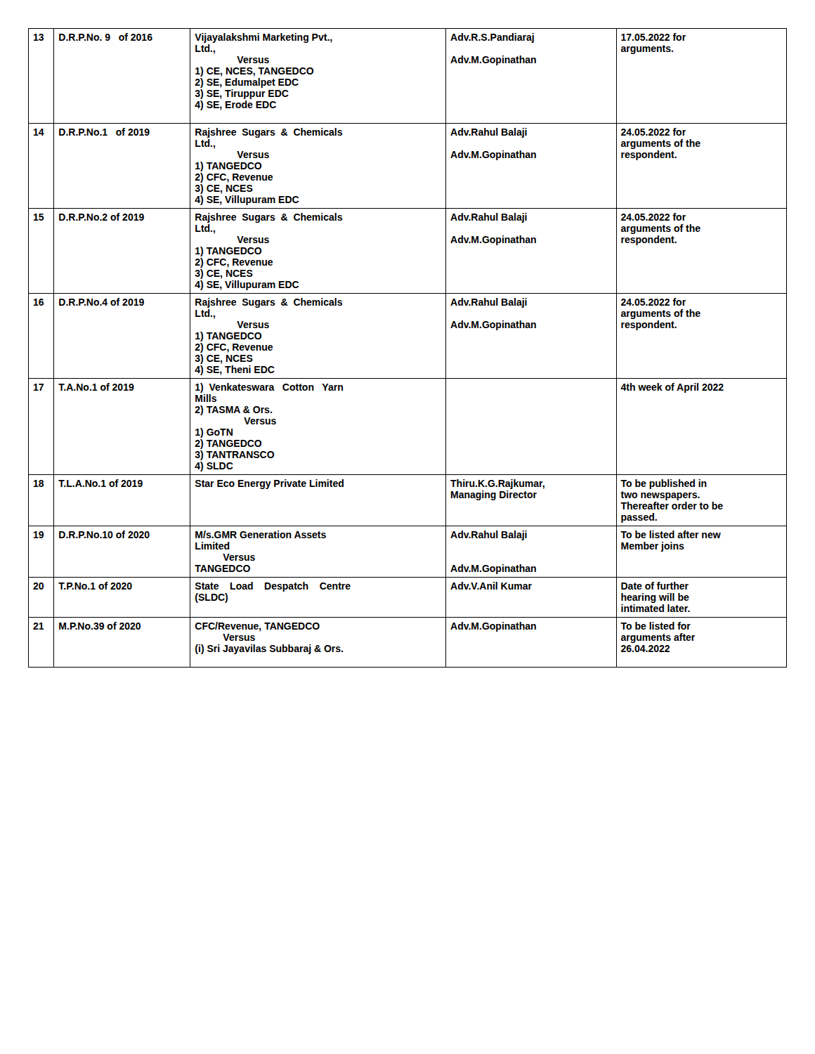| 13 | D.R.P.No. 9 of 2016 | Vijayalakshmi Marketing Pvt., Ltd., Versus 1) CE, NCES, TANGEDCO 2) SE, Edumalpet EDC 3) SE, Tiruppur EDC 4) SE, Erode EDC | Adv.R.S.Pandiaraj Adv.M.Gopinathan | 17.05.2022 for arguments. |
| 14 | D.R.P.No.1 of 2019 | Rajshree Sugars & Chemicals Ltd., Versus 1) TANGEDCO 2) CFC, Revenue 3) CE, NCES 4) SE, Villupuram EDC | Adv.Rahul Balaji Adv.M.Gopinathan | 24.05.2022 for arguments of the respondent. |
| 15 | D.R.P.No.2 of 2019 | Rajshree Sugars & Chemicals Ltd., Versus 1) TANGEDCO 2) CFC, Revenue 3) CE, NCES 4) SE, Villupuram EDC | Adv.Rahul Balaji Adv.M.Gopinathan | 24.05.2022 for arguments of the respondent. |
| 16 | D.R.P.No.4 of 2019 | Rajshree Sugars & Chemicals Ltd., Versus 1) TANGEDCO 2) CFC, Revenue 3) CE, NCES 4) SE, Theni EDC | Adv.Rahul Balaji Adv.M.Gopinathan | 24.05.2022 for arguments of the respondent. |
| 17 | T.A.No.1 of 2019 | 1) Venkateswara Cotton Yarn Mills 2) TASMA & Ors. Versus 1) GoTN 2) TANGEDCO 3) TANTRANSCO 4) SLDC | | 4th week of April 2022 |
| 18 | T.L.A.No.1 of 2019 | Star Eco Energy Private Limited | Thiru.K.G.Rajkumar, Managing Director | To be published in two newspapers. Thereafter order to be passed. |
| 19 | D.R.P.No.10 of 2020 | M/s.GMR Generation Assets Limited Versus TANGEDCO | Adv.Rahul Balaji Adv.M.Gopinathan | To be listed after new Member joins |
| 20 | T.P.No.1 of 2020 | State Load Despatch Centre (SLDC) | Adv.V.Anil Kumar | Date of further hearing will be intimated later. |
| 21 | M.P.No.39 of 2020 | CFC/Revenue, TANGEDCO Versus (i) Sri Jayavilas Subbaraj & Ors. | Adv.M.Gopinathan | To be listed for arguments after 26.04.2022 |